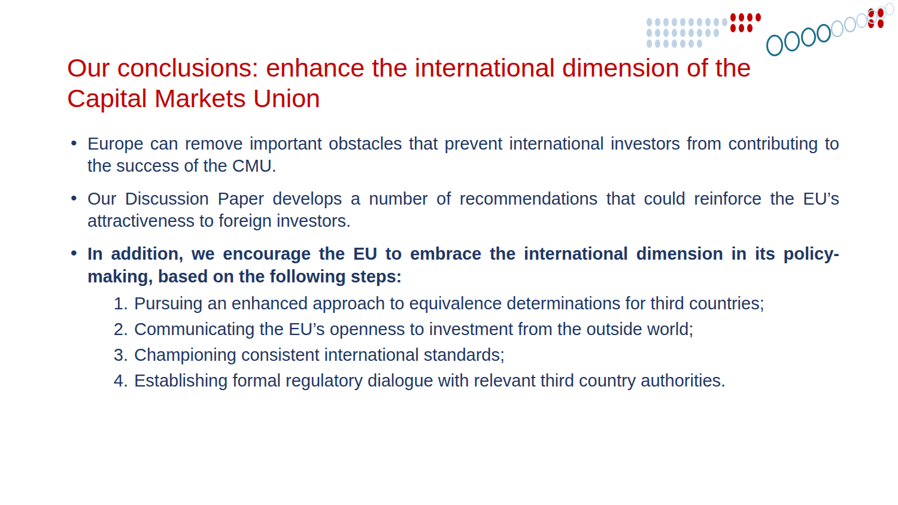Our conclusions: enhance the international dimension of the Capital Markets Union
Europe can remove important obstacles that prevent international investors from contributing to the success of the CMU.
Our Discussion Paper develops a number of recommendations that could reinforce the EU’s attractiveness to foreign investors.
In addition, we encourage the EU to embrace the international dimension in its policy-making, based on the following steps:
Pursuing an enhanced approach to equivalence determinations for third countries;
Communicating the EU’s openness to investment from the outside world;
Championing consistent international standards;
Establishing formal regulatory dialogue with relevant third country authorities.